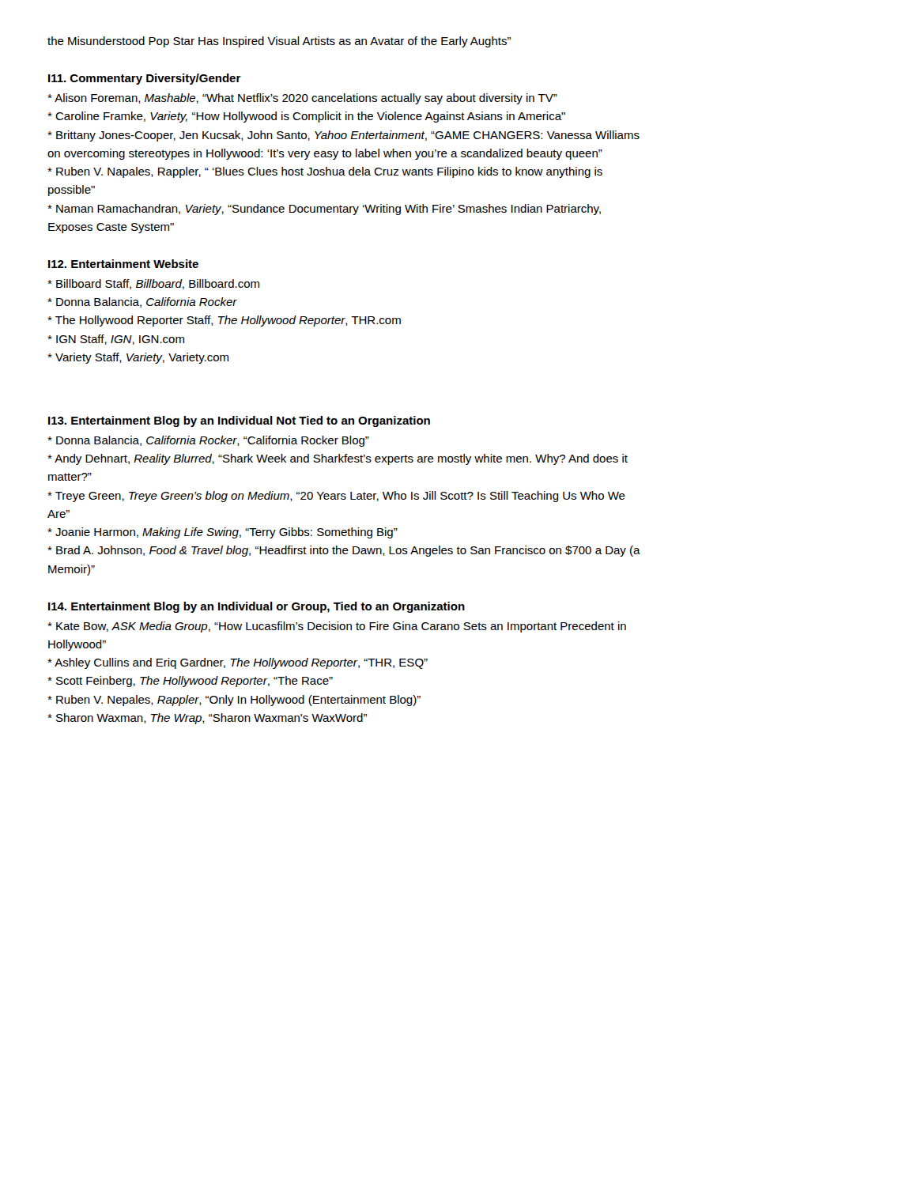the Misunderstood Pop Star Has Inspired Visual Artists as an Avatar of the Early Aughts”
I11. Commentary Diversity/Gender
* Alison Foreman, Mashable, “What Netflix’s 2020 cancelations actually say about diversity in TV”
* Caroline Framke, Variety, “How Hollywood is Complicit in the Violence Against Asians in America"
* Brittany Jones-Cooper, Jen Kucsak, John Santo, Yahoo Entertainment, “GAME CHANGERS: Vanessa Williams on overcoming stereotypes in Hollywood: ‘It’s very easy to label when you’re a scandalized beauty queen”
* Ruben V. Napales, Rappler, “ ‘Blues Clues host Joshua dela Cruz wants Filipino kids to know anything is possible"
* Naman Ramachandran, Variety, “Sundance Documentary ‘Writing With Fire’ Smashes Indian Patriarchy, Exposes Caste System"
I12. Entertainment Website
* Billboard Staff, Billboard, Billboard.com
* Donna Balancia, California Rocker
* The Hollywood Reporter Staff, The Hollywood Reporter, THR.com
* IGN Staff, IGN, IGN.com
* Variety Staff, Variety, Variety.com
I13. Entertainment Blog by an Individual Not Tied to an Organization
* Donna Balancia, California Rocker, “California Rocker Blog”
* Andy Dehnart, Reality Blurred, “Shark Week and Sharkfest’s experts are mostly white men. Why? And does it matter?”
* Treye Green, Treye Green’s blog on Medium, “20 Years Later, Who Is Jill Scott? Is Still Teaching Us Who We Are”
* Joanie Harmon, Making Life Swing, “Terry Gibbs: Something Big”
* Brad A. Johnson, Food & Travel blog, “Headfirst into the Dawn, Los Angeles to San Francisco on $700 a Day (a Memoir)”
I14. Entertainment Blog by an Individual or Group, Tied to an Organization
* Kate Bow, ASK Media Group, “How Lucasfilm’s Decision to Fire Gina Carano Sets an Important Precedent in Hollywood”
* Ashley Cullins and Eriq Gardner, The Hollywood Reporter, “THR, ESQ”
* Scott Feinberg, The Hollywood Reporter, “The Race”
* Ruben V. Nepales, Rappler, “Only In Hollywood (Entertainment Blog)”
* Sharon Waxman, The Wrap, “Sharon Waxman's WaxWord”